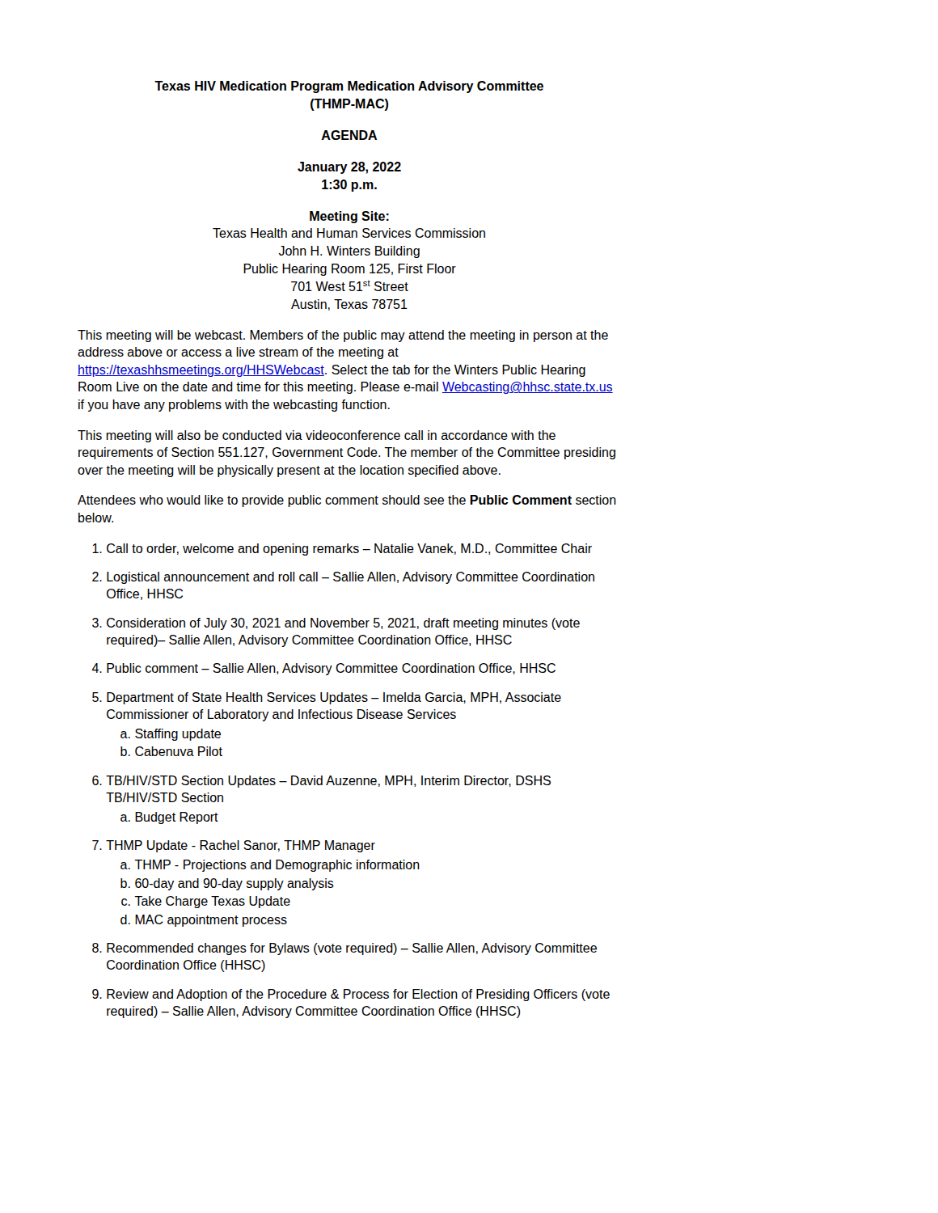Texas HIV Medication Program Medication Advisory Committee
(THMP-MAC)
AGENDA
January 28, 2022
1:30 p.m.
Meeting Site:
Texas Health and Human Services Commission
John H. Winters Building
Public Hearing Room 125, First Floor
701 West 51st Street
Austin, Texas 78751
This meeting will be webcast. Members of the public may attend the meeting in person at the address above or access a live stream of the meeting at https://texashhsmeetings.org/HHSWebcast. Select the tab for the Winters Public Hearing Room Live on the date and time for this meeting. Please e-mail Webcasting@hhsc.state.tx.us if you have any problems with the webcasting function.
This meeting will also be conducted via videoconference call in accordance with the requirements of Section 551.127, Government Code. The member of the Committee presiding over the meeting will be physically present at the location specified above.
Attendees who would like to provide public comment should see the Public Comment section below.
Call to order, welcome and opening remarks – Natalie Vanek, M.D., Committee Chair
Logistical announcement and roll call – Sallie Allen, Advisory Committee Coordination Office, HHSC
Consideration of July 30, 2021 and November 5, 2021, draft meeting minutes (vote required)– Sallie Allen, Advisory Committee Coordination Office, HHSC
Public comment – Sallie Allen, Advisory Committee Coordination Office, HHSC
Department of State Health Services Updates – Imelda Garcia, MPH, Associate Commissioner of Laboratory and Infectious Disease Services
Staffing update
Cabenuva Pilot
TB/HIV/STD Section Updates – David Auzenne, MPH, Interim Director, DSHS TB/HIV/STD Section
Budget Report
THMP Update - Rachel Sanor, THMP Manager
THMP - Projections and Demographic information
60-day and 90-day supply analysis
Take Charge Texas Update
MAC appointment process
Recommended changes for Bylaws (vote required) – Sallie Allen, Advisory Committee Coordination Office (HHSC)
Review and Adoption of the Procedure & Process for Election of Presiding Officers (vote required) – Sallie Allen, Advisory Committee Coordination Office (HHSC)